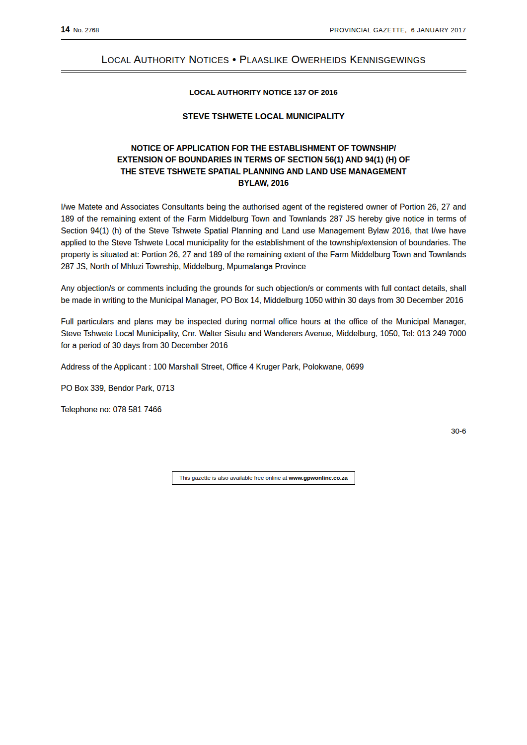14 No. 2768
PROVINCIAL GAZETTE, 6 JANUARY 2017
LOCAL AUTHORITY NOTICES • PLAASLIKE OWERHEIDS KENNISGEWINGS
LOCAL AUTHORITY NOTICE 137 OF 2016
STEVE TSHWETE LOCAL MUNICIPALITY
NOTICE OF APPLICATION FOR THE ESTABLISHMENT OF TOWNSHIP/
EXTENSION OF BOUNDARIES IN TERMS OF SECTION 56(1) AND 94(1) (H) OF
THE STEVE TSHWETE SPATIAL PLANNING AND LAND USE MANAGEMENT
BYLAW, 2016
I/we Matete and Associates Consultants being the authorised agent of the registered owner of Portion 26, 27 and 189 of the remaining extent of the Farm Middelburg Town and Townlands 287 JS hereby give notice in terms of Section 94(1) (h) of the Steve Tshwete Spatial Planning and Land use Management Bylaw 2016, that I/we have applied to the Steve Tshwete Local municipality for the establishment of the township/extension of boundaries. The property is situated at: Portion 26, 27 and 189 of the remaining extent of the Farm Middelburg Town and Townlands 287 JS, North of Mhluzi Township, Middelburg, Mpumalanga Province
Any objection/s or comments including the grounds for such objection/s or comments with full contact details, shall be made in writing to the Municipal Manager, PO Box 14, Middelburg 1050 within 30 days from 30 December 2016
Full particulars and plans may be inspected during normal office hours at the office of the Municipal Manager, Steve Tshwete Local Municipality, Cnr. Walter Sisulu and Wanderers Avenue, Middelburg, 1050, Tel: 013 249 7000 for a period of 30 days from 30 December 2016
Address of the Applicant : 100 Marshall Street, Office 4 Kruger Park, Polokwane, 0699
PO Box 339, Bendor Park, 0713
Telephone no: 078 581 7466
30-6
This gazette is also available free online at www.gpwonline.co.za